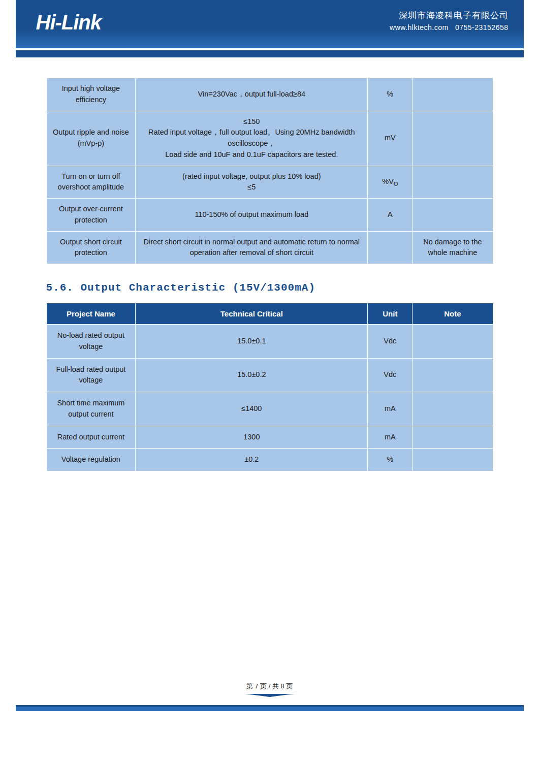Hi-Link
深圳市海凌科电子有限公司
www.hlktech.com 0755-23152658
| Input high voltage efficiency | Vin=230Vac，output full-load≥84 | % | |
| Output ripple and noise (mVp-p) | ≤150 Rated input voltage，full output load。Using 20MHz bandwidth oscilloscope， Load side and 10uF and 0.1uF capacitors are tested. | mV | |
| Turn on or turn off overshoot amplitude | (rated input voltage, output plus 10% load) ≤5 | %V O | |
| Output over-current protection | 110-150% of output maximum load | A | |
| Output short circuit protection | Direct short circuit in normal output and automatic return to normal operation after removal of short circuit | | No damage to the whole machine |
5.6. Output Characteristic (15V/1300mA)
| Project Name | Technical Critical | Unit | Note |
| --- | --- | --- | --- |
| No-load rated output voltage | 15.0±0.1 | Vdc | |
| Full-load rated output voltage | 15.0±0.2 | Vdc | |
| Short time maximum output current | ≤1400 | mA | |
| Rated output current | 1300 | mA | |
| Voltage regulation | ±0.2 | % | |
第 7 页 / 共 8 页